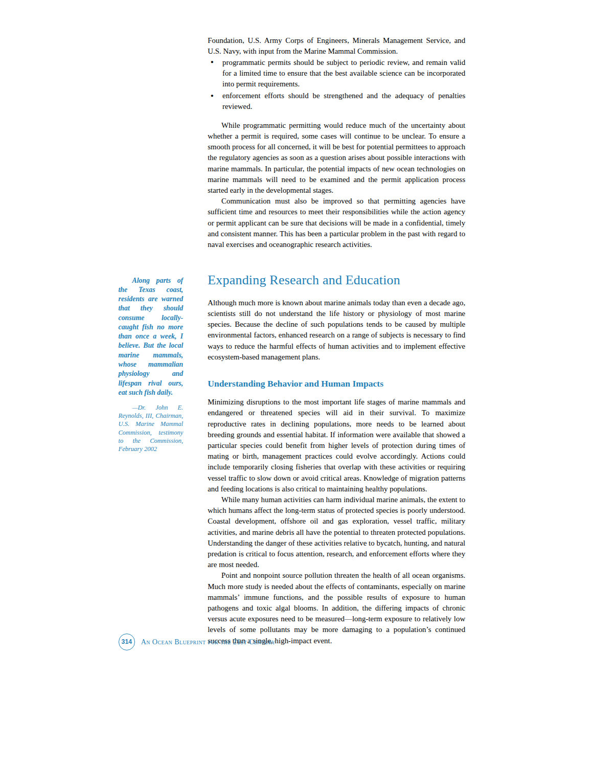Foundation, U.S. Army Corps of Engineers, Minerals Management Service, and U.S. Navy, with input from the Marine Mammal Commission.
programmatic permits should be subject to periodic review, and remain valid for a limited time to ensure that the best available science can be incorporated into permit requirements.
enforcement efforts should be strengthened and the adequacy of penalties reviewed.
While programmatic permitting would reduce much of the uncertainty about whether a permit is required, some cases will continue to be unclear. To ensure a smooth process for all concerned, it will be best for potential permittees to approach the regulatory agencies as soon as a question arises about possible interactions with marine mammals. In particular, the potential impacts of new ocean technologies on marine mammals will need to be examined and the permit application process started early in the developmental stages.
Communication must also be improved so that permitting agencies have sufficient time and resources to meet their responsibilities while the action agency or permit applicant can be sure that decisions will be made in a confidential, timely and consistent manner. This has been a particular problem in the past with regard to naval exercises and oceanographic research activities.
Expanding Research and Education
Although much more is known about marine animals today than even a decade ago, scientists still do not understand the life history or physiology of most marine species. Because the decline of such populations tends to be caused by multiple environmental factors, enhanced research on a range of subjects is necessary to find ways to reduce the harmful effects of human activities and to implement effective ecosystem-based management plans.
Understanding Behavior and Human Impacts
Minimizing disruptions to the most important life stages of marine mammals and endangered or threatened species will aid in their survival. To maximize reproductive rates in declining populations, more needs to be learned about breeding grounds and essential habitat. If information were available that showed a particular species could benefit from higher levels of protection during times of mating or birth, management practices could evolve accordingly. Actions could include temporarily closing fisheries that overlap with these activities or requiring vessel traffic to slow down or avoid critical areas. Knowledge of migration patterns and feeding locations is also critical to maintaining healthy populations.
While many human activities can harm individual marine animals, the extent to which humans affect the long-term status of protected species is poorly understood. Coastal development, offshore oil and gas exploration, vessel traffic, military activities, and marine debris all have the potential to threaten protected populations. Understanding the danger of these activities relative to bycatch, hunting, and natural predation is critical to focus attention, research, and enforcement efforts where they are most needed.
Point and nonpoint source pollution threaten the health of all ocean organisms. Much more study is needed about the effects of contaminants, especially on marine mammals’ immune functions, and the possible results of exposure to human pathogens and toxic algal blooms. In addition, the differing impacts of chronic versus acute exposures need to be measured—long-term exposure to relatively low levels of some pollutants may be more damaging to a population’s continued success than a single, high-impact event.
Along parts of the Texas coast, residents are warned that they should consume locally-caught fish no more than once a week, I believe. But the local marine mammals, whose mammalian physiology and lifespan rival ours, eat such fish daily.
—Dr. John E. Reynolds, III, Chairman, U.S. Marine Mammal Commission, testimony to the Commission, February 2002
314
An Ocean Blueprint for the 21st Century